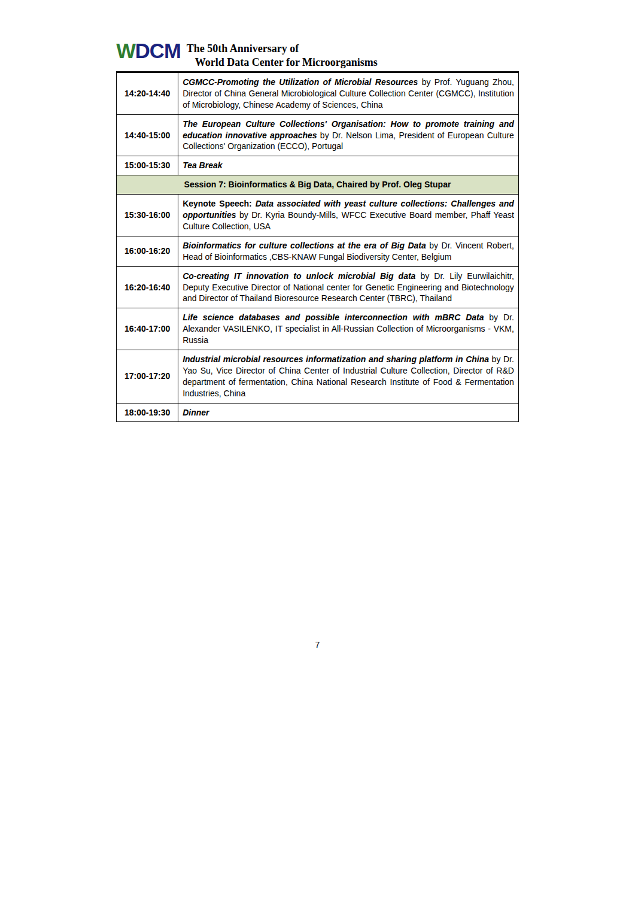WDCM
The 50th Anniversary of World Data Center for Microorganisms
| 14:20-14:40 | CGMCC-Promoting the Utilization of Microbial Resources by Prof. Yuguang Zhou, Director of China General Microbiological Culture Collection Center (CGMCC), Institution of Microbiology, Chinese Academy of Sciences, China |
| 14:40-15:00 | The European Culture Collections' Organisation: How to promote training and education innovative approaches by Dr. Nelson Lima, President of European Culture Collections' Organization (ECCO), Portugal |
| 15:00-15:30 | Tea Break |
| Session 7: Bioinformatics & Big Data, Chaired by Prof. Oleg Stupar |
| 15:30-16:00 | Keynote Speech: Data associated with yeast culture collections: Challenges and opportunities by Dr. Kyria Boundy-Mills, WFCC Executive Board member, Phaff Yeast Culture Collection, USA |
| 16:00-16:20 | Bioinformatics for culture collections at the era of Big Data by Dr. Vincent Robert, Head of Bioinformatics ,CBS-KNAW Fungal Biodiversity Center, Belgium |
| 16:20-16:40 | Co-creating IT innovation to unlock microbial Big data by Dr. Lily Eurwilaichitr, Deputy Executive Director of National center for Genetic Engineering and Biotechnology and Director of Thailand Bioresource Research Center (TBRC), Thailand |
| 16:40-17:00 | Life science databases and possible interconnection with mBRC Data by Dr. Alexander VASILENKO, IT specialist in All-Russian Collection of Microorganisms - VKM, Russia |
| 17:00-17:20 | Industrial microbial resources informatization and sharing platform in China by Dr. Yao Su, Vice Director of China Center of Industrial Culture Collection, Director of R&D department of fermentation, China National Research Institute of Food & Fermentation Industries, China |
| 18:00-19:30 | Dinner |
7